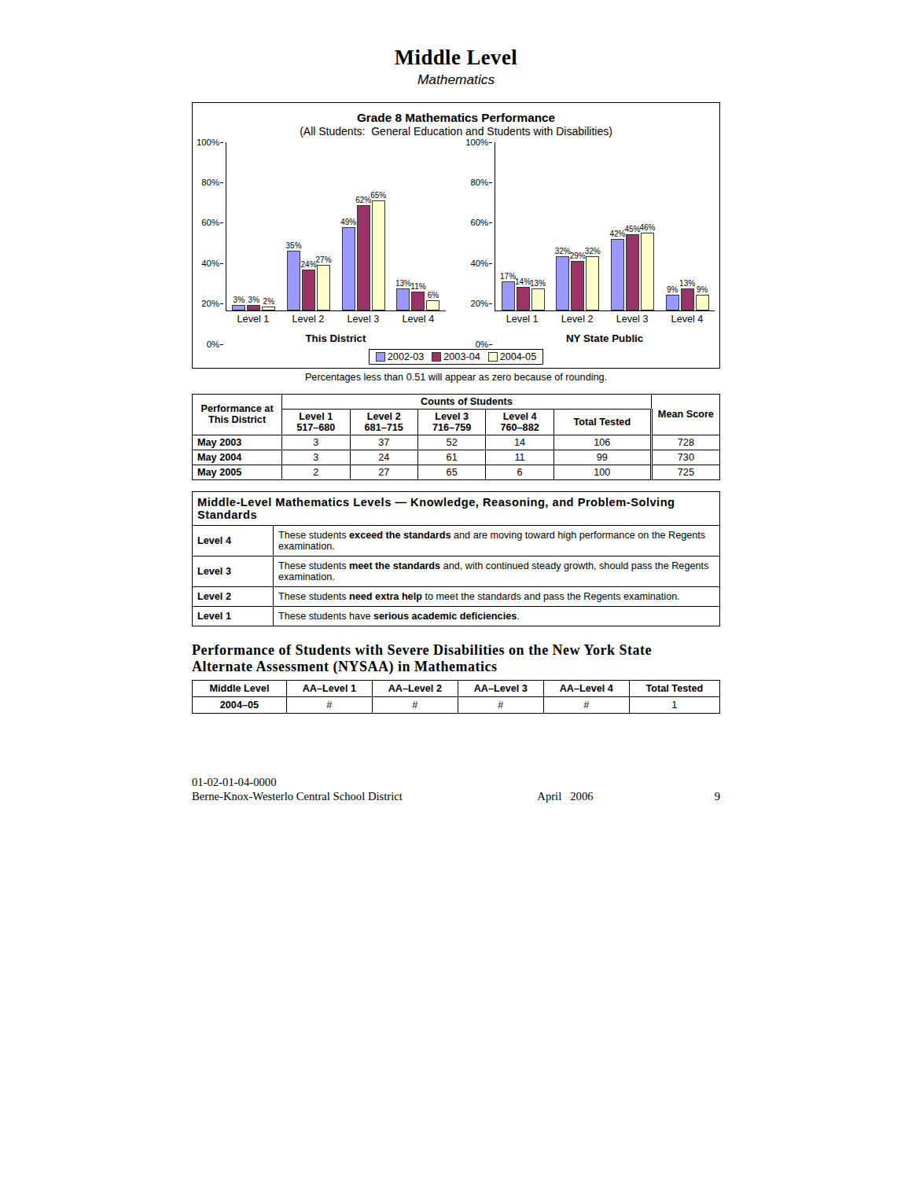Middle Level
Mathematics
Grade 8 Mathematics Performance
(All Students: General Education and Students with Disabilities)
100% 80% 60% 40% 20% 0%
3%
3%
2%
35%
24%
27%
49%
62%
65%
13%
11%
6%
Level 1
Level 2
Level 3
Level 4
This District
100% 80% 60% 40% 20% 0%
17%
14%
13%
32%
29%
32%
42%
45%
46%
9%
13%
9%
Level 1
Level 2
Level 3
Level 4
NY State Public
2002-03
2003-04
2004-05
Percentages less than 0.51 will appear as zero because of rounding.
| Performance at This District | Counts of Students | Mean Score |
| --- | --- | --- |
| Level 1 517–680 | Level 2 681–715 | Level 3 716–759 | Level 4 760–882 | Total Tested |
| May 2003 | 3 | 37 | 52 | 14 | 106 | 728 |
| May 2004 | 3 | 24 | 61 | 11 | 99 | 730 |
| May 2005 | 2 | 27 | 65 | 6 | 100 | 725 |
| Middle-Level Mathematics Levels — Knowledge, Reasoning, and Problem-Solving Standards |
| --- |
| Level 4 | These students exceed the standards and are moving toward high performance on the Regents examination. |
| Level 3 | These students meet the standards and, with continued steady growth, should pass the Regents examination. |
| Level 2 | These students need extra help to meet the standards and pass the Regents examination. |
| Level 1 | These students have serious academic deficiencies . |
Performance of Students with Severe Disabilities on the New York State
Alternate Assessment (NYSAA) in Mathematics
| Middle Level | AA–Level 1 | AA–Level 2 | AA–Level 3 | AA–Level 4 | Total Tested |
| --- | --- | --- | --- | --- | --- |
| 2004–05 | # | # | # | # | 1 |
01-02-01-04-0000
Berne-Knox-Westerlo Central School District
April 2006
9